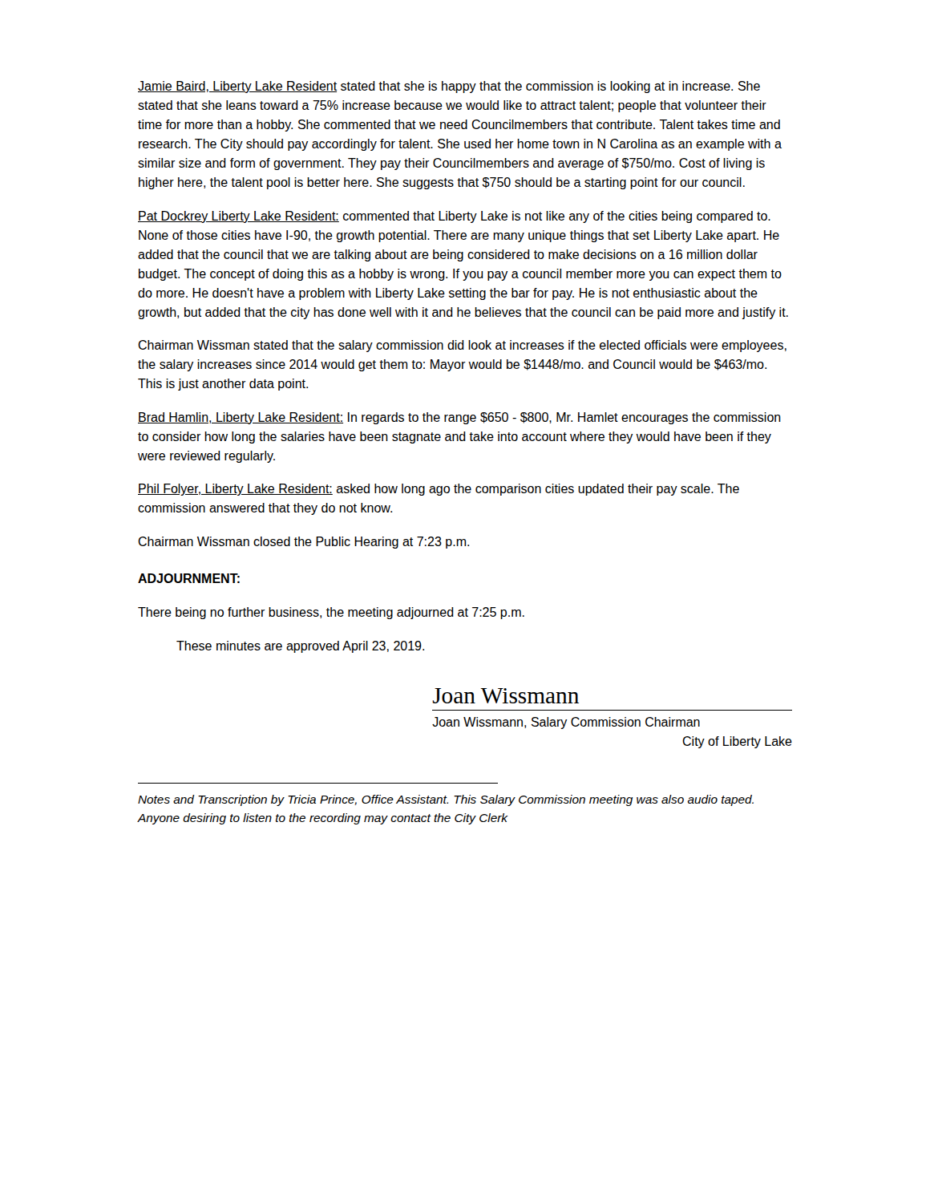Jamie Baird, Liberty Lake Resident stated that she is happy that the commission is looking at in increase. She stated that she leans toward a 75% increase because we would like to attract talent; people that volunteer their time for more than a hobby. She commented that we need Councilmembers that contribute. Talent takes time and research. The City should pay accordingly for talent. She used her home town in N Carolina as an example with a similar size and form of government. They pay their Councilmembers and average of $750/mo. Cost of living is higher here, the talent pool is better here. She suggests that $750 should be a starting point for our council.
Pat Dockrey Liberty Lake Resident: commented that Liberty Lake is not like any of the cities being compared to. None of those cities have I-90, the growth potential. There are many unique things that set Liberty Lake apart. He added that the council that we are talking about are being considered to make decisions on a 16 million dollar budget. The concept of doing this as a hobby is wrong. If you pay a council member more you can expect them to do more. He doesn't have a problem with Liberty Lake setting the bar for pay. He is not enthusiastic about the growth, but added that the city has done well with it and he believes that the council can be paid more and justify it.
Chairman Wissman stated that the salary commission did look at increases if the elected officials were employees, the salary increases since 2014 would get them to: Mayor would be $1448/mo. and Council would be $463/mo. This is just another data point.
Brad Hamlin, Liberty Lake Resident: In regards to the range $650 - $800, Mr. Hamlet encourages the commission to consider how long the salaries have been stagnate and take into account where they would have been if they were reviewed regularly.
Phil Folyer, Liberty Lake Resident: asked how long ago the comparison cities updated their pay scale. The commission answered that they do not know.
Chairman Wissman closed the Public Hearing at 7:23 p.m.
ADJOURNMENT:
There being no further business, the meeting adjourned at 7:25 p.m.
These minutes are approved April 23, 2019.
Joan Wissmann
Joan Wissmann, Salary Commission Chairman
City of Liberty Lake
Notes and Transcription by Tricia Prince, Office Assistant. This Salary Commission meeting was also audio taped. Anyone desiring to listen to the recording may contact the City Clerk